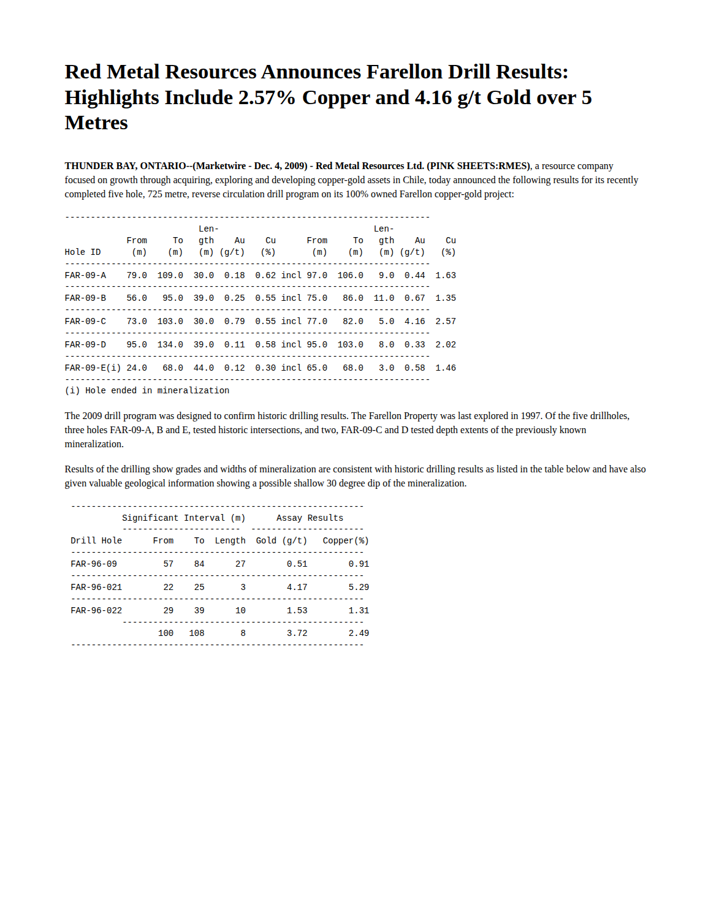Red Metal Resources Announces Farellon Drill Results: Highlights Include 2.57% Copper and 4.16 g/t Gold over 5 Metres
THUNDER BAY, ONTARIO--(Marketwire - Dec. 4, 2009) - Red Metal Resources Ltd. (PINK SHEETS:RMES), a resource company focused on growth through acquiring, exploring and developing copper-gold assets in Chile, today announced the following results for its recently completed five hole, 725 metre, reverse circulation drill program on its 100% owned Farellon copper-gold project:
-----------------------------------------------------------------------
                          Len-                              Len-
            From     To   gth    Au    Cu      From     To   gth    Au    Cu
Hole ID      (m)    (m)   (m) (g/t)   (%)       (m)    (m)   (m) (g/t)   (%)
-----------------------------------------------------------------------
FAR-09-A    79.0  109.0  30.0  0.18  0.62 incl 97.0  106.0   9.0  0.44  1.63
-----------------------------------------------------------------------
FAR-09-B    56.0   95.0  39.0  0.25  0.55 incl 75.0   86.0  11.0  0.67  1.35
-----------------------------------------------------------------------
FAR-09-C    73.0  103.0  30.0  0.79  0.55 incl 77.0   82.0   5.0  4.16  2.57
-----------------------------------------------------------------------
FAR-09-D    95.0  134.0  39.0  0.11  0.58 incl 95.0  103.0   8.0  0.33  2.02
-----------------------------------------------------------------------
FAR-09-E(i) 24.0   68.0  44.0  0.12  0.30 incl 65.0   68.0   3.0  0.58  1.46
-----------------------------------------------------------------------
(i) Hole ended in mineralization
The 2009 drill program was designed to confirm historic drilling results. The Farellon Property was last explored in 1997. Of the five drillholes, three holes FAR-09-A, B and E, tested historic intersections, and two, FAR-09-C and D tested depth extents of the previously known mineralization.
Results of the drilling show grades and widths of mineralization are consistent with historic drilling results as listed in the table below and have also given valuable geological information showing a possible shallow 30 degree dip of the mineralization.
---------------------------------------------------------
          Significant Interval (m)      Assay Results
          -----------------------  ----------------------
Drill Hole      From    To  Length  Gold (g/t)   Copper(%)
---------------------------------------------------------
FAR-96-09         57    84      27        0.51        0.91
---------------------------------------------------------
FAR-96-021        22    25       3        4.17        5.29
---------------------------------------------------------
FAR-96-022        29    39      10        1.53        1.31
          -----------------------------------------------
                 100   108       8        3.72        2.49
---------------------------------------------------------